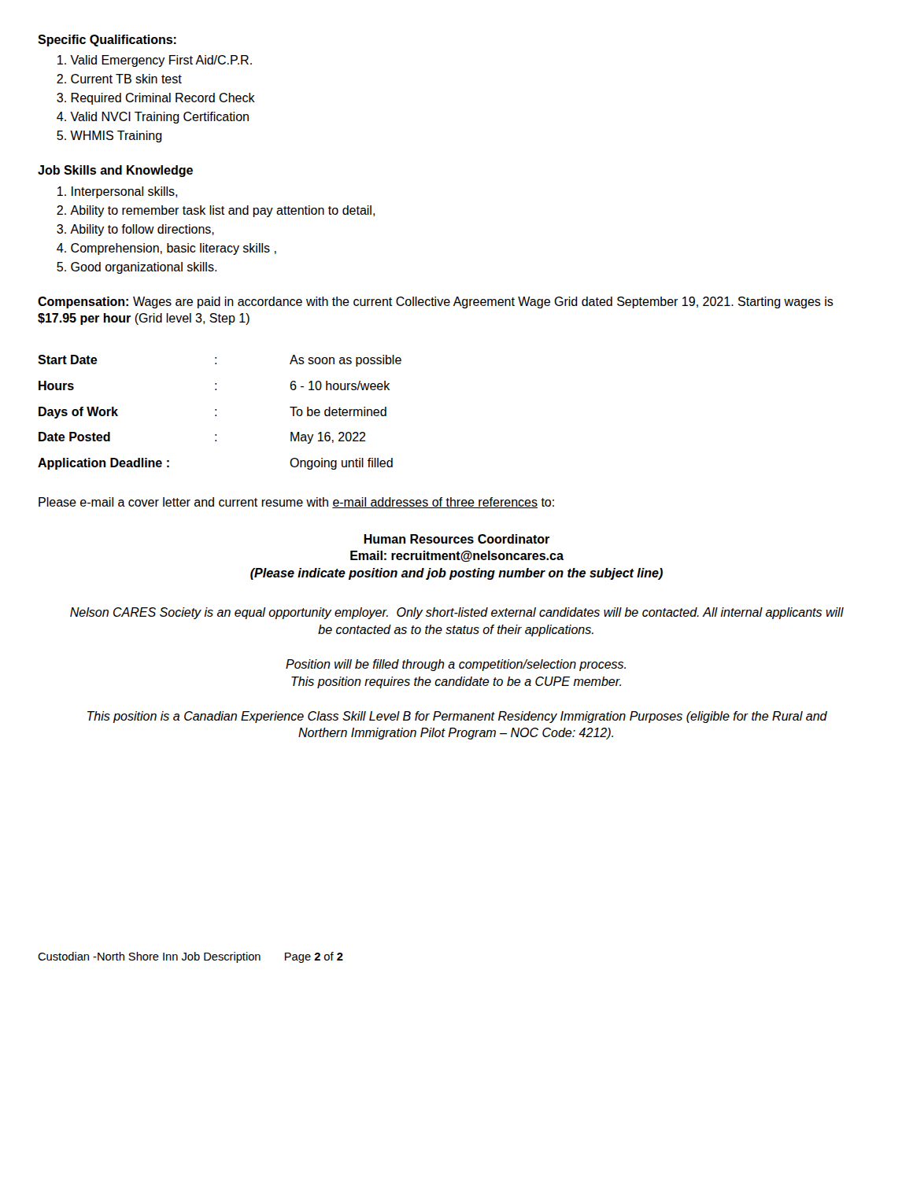Specific Qualifications:
Valid Emergency First Aid/C.P.R.
Current TB skin test
Required Criminal Record Check
Valid NVCI Training Certification
WHMIS Training
Job Skills and Knowledge
Interpersonal skills,
Ability to remember task list and pay attention to detail,
Ability to follow directions,
Comprehension, basic literacy skills ,
Good organizational skills.
Compensation: Wages are paid in accordance with the current Collective Agreement Wage Grid dated September 19, 2021. Starting wages is $17.95 per hour (Grid level 3, Step 1)
| Start Date | : | As soon as possible |
| Hours | : | 6 - 10 hours/week |
| Days of Work | : | To be determined |
| Date Posted | : | May 16, 2022 |
| Application Deadline : | | Ongoing until filled |
Please e-mail a cover letter and current resume with e-mail addresses of three references to:
Human Resources Coordinator Email: recruitment@nelsoncares.ca (Please indicate position and job posting number on the subject line)
Nelson CARES Society is an equal opportunity employer. Only short-listed external candidates will be contacted. All internal applicants will be contacted as to the status of their applications.
Position will be filled through a competition/selection process.
This position requires the candidate to be a CUPE member.
This position is a Canadian Experience Class Skill Level B for Permanent Residency Immigration Purposes (eligible for the Rural and Northern Immigration Pilot Program – NOC Code: 4212).
Custodian -North Shore Inn Job DescriptionPage 2 of 2